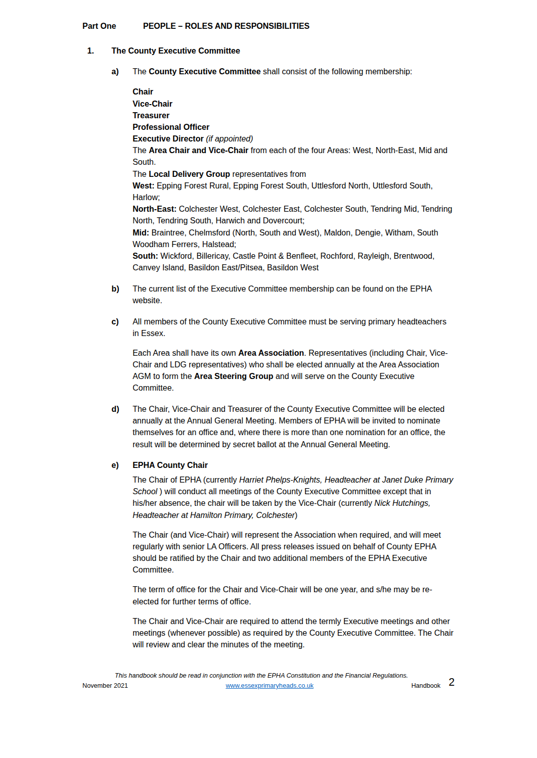Part One PEOPLE – ROLES AND RESPONSIBILITIES
The County Executive Committee
The County Executive Committee shall consist of the following membership:
Chair
Vice-Chair
Treasurer
Professional Officer
Executive Director (if appointed)
The Area Chair and Vice-Chair from each of the four Areas: West, North-East, Mid and South.
The Local Delivery Group representatives from
West: Epping Forest Rural, Epping Forest South, Uttlesford North, Uttlesford South, Harlow;
North-East: Colchester West, Colchester East, Colchester South, Tendring Mid, Tendring North, Tendring South, Harwich and Dovercourt;
Mid: Braintree, Chelmsford (North, South and West), Maldon, Dengie, Witham, South Woodham Ferrers, Halstead;
South: Wickford, Billericay, Castle Point & Benfleet, Rochford, Rayleigh, Brentwood, Canvey Island, Basildon East/Pitsea, Basildon West
The current list of the Executive Committee membership can be found on the EPHA website.
All members of the County Executive Committee must be serving primary headteachers in Essex.
Each Area shall have its own Area Association. Representatives (including Chair, Vice-Chair and LDG representatives) who shall be elected annually at the Area Association AGM to form the Area Steering Group and will serve on the County Executive Committee.
The Chair, Vice-Chair and Treasurer of the County Executive Committee will be elected annually at the Annual General Meeting. Members of EPHA will be invited to nominate themselves for an office and, where there is more than one nomination for an office, the result will be determined by secret ballot at the Annual General Meeting.
EPHA County Chair
The Chair of EPHA (currently Harriet Phelps-Knights, Headteacher at Janet Duke Primary School ) will conduct all meetings of the County Executive Committee except that in his/her absence, the chair will be taken by the Vice-Chair (currently Nick Hutchings, Headteacher at Hamilton Primary, Colchester)
The Chair (and Vice-Chair) will represent the Association when required, and will meet regularly with senior LA Officers. All press releases issued on behalf of County EPHA should be ratified by the Chair and two additional members of the EPHA Executive Committee.
The term of office for the Chair and Vice-Chair will be one year, and s/he may be re-elected for further terms of office.
The Chair and Vice-Chair are required to attend the termly Executive meetings and other meetings (whenever possible) as required by the County Executive Committee. The Chair will review and clear the minutes of the meeting.
This handbook should be read in conjunction with the EPHA Constitution and the Financial Regulations.
November 2021 www.essexprimaryheads.co.uk Handbook
2